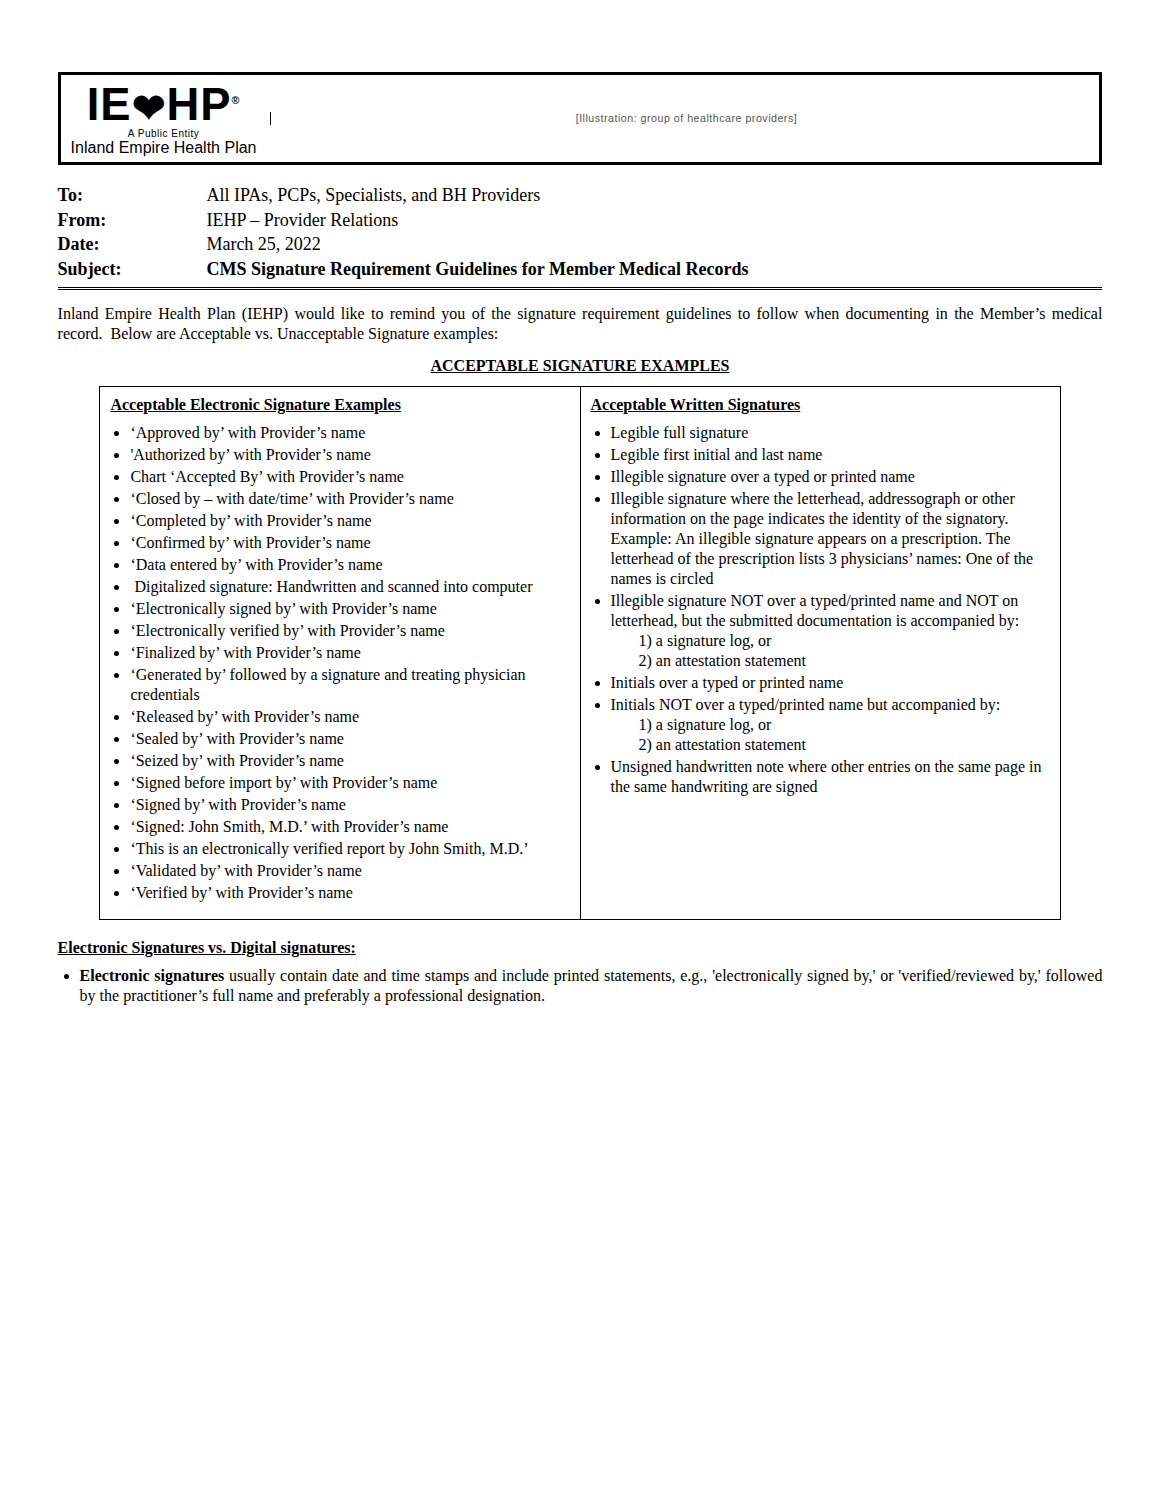IE❤HP®
A Public Entity
Inland Empire Health Plan
[Illustration: group of healthcare providers]
| To: | All IPAs, PCPs, Specialists, and BH Providers |
| From: | IEHP – Provider Relations |
| Date: | March 25, 2022 |
| Subject: | CMS Signature Requirement Guidelines for Member Medical Records |
Inland Empire Health Plan (IEHP) would like to remind you of the signature requirement guidelines to follow when documenting in the Member’s medical record. Below are Acceptable vs. Unacceptable Signature examples:
ACCEPTABLE SIGNATURE EXAMPLES
| Acceptable Electronic Signature Examples ‘Approved by’ with Provider’s name 'Authorized by’ with Provider’s name Chart ‘Accepted By’ with Provider’s name ‘Closed by – with date/time’ with Provider’s name ‘Completed by’ with Provider’s name ‘Confirmed by’ with Provider’s name ‘Data entered by’ with Provider’s name Digitalized signature: Handwritten and scanned into computer ‘Electronically signed by’ with Provider’s name ‘Electronically verified by’ with Provider’s name ‘Finalized by’ with Provider’s name ‘Generated by’ followed by a signature and treating physician credentials ‘Released by’ with Provider’s name ‘Sealed by’ with Provider’s name ‘Seized by’ with Provider’s name ‘Signed before import by’ with Provider’s name ‘Signed by’ with Provider’s name ‘Signed: John Smith, M.D.’ with Provider’s name ‘This is an electronically verified report by John Smith, M.D.’ ‘Validated by’ with Provider’s name ‘Verified by’ with Provider’s name | Acceptable Written Signatures Legible full signature Legible first initial and last name Illegible signature over a typed or printed name Illegible signature where the letterhead, addressograph or other information on the page indicates the identity of the signatory. Example: An illegible signature appears on a prescription. The letterhead of the prescription lists 3 physicians’ names: One of the names is circled Illegible signature NOT over a typed/printed name and NOT on letterhead, but the submitted documentation is accompanied by: 1) a signature log, or 2) an attestation statement Initials over a typed or printed name Initials NOT over a typed/printed name but accompanied by: 1) a signature log, or 2) an attestation statement Unsigned handwritten note where other entries on the same page in the same handwriting are signed |
Electronic Signatures vs. Digital signatures:
Electronic signatures usually contain date and time stamps and include printed statements, e.g., 'electronically signed by,' or 'verified/reviewed by,' followed by the practitioner’s full name and preferably a professional designation.